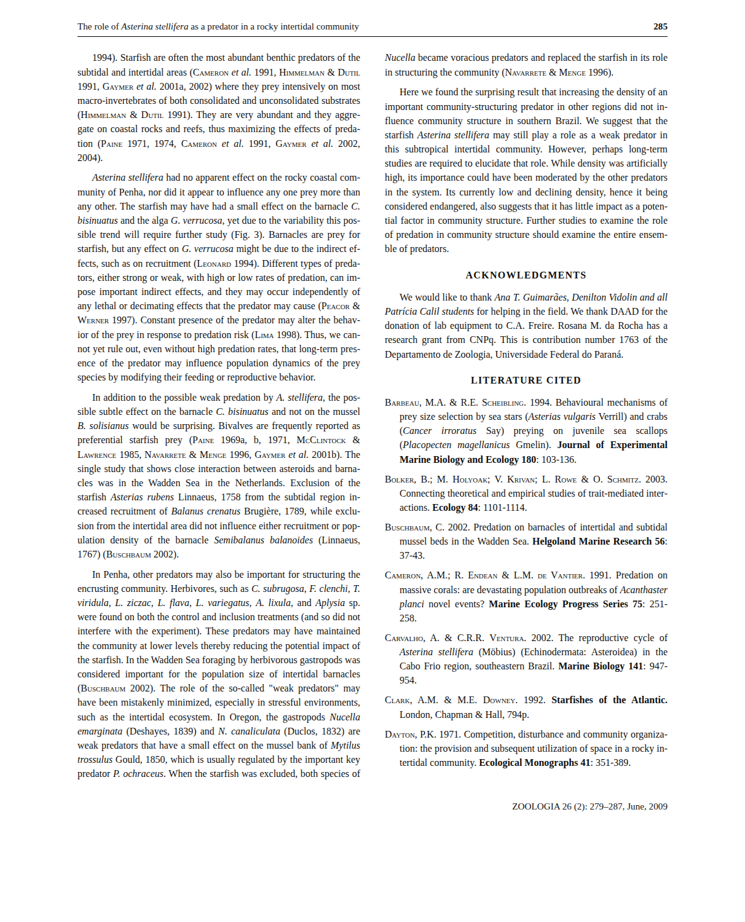The role of Asterina stellifera as a predator in a rocky intertidal community 285
1994). Starfish are often the most abundant benthic predators of the subtidal and intertidal areas (Cameron et al. 1991, Himmelman & Dutil 1991, Gaymer et al. 2001a, 2002) where they prey intensively on most macro-invertebrates of both consolidated and unconsolidated substrates (Himmelman & Dutil 1991). They are very abundant and they aggregate on coastal rocks and reefs, thus maximizing the effects of predation (Paine 1971, 1974, Cameron et al. 1991, Gaymer et al. 2002, 2004).
Asterina stellifera had no apparent effect on the rocky coastal community of Penha, nor did it appear to influence any one prey more than any other. The starfish may have had a small effect on the barnacle C. bisinuatus and the alga G. verrucosa, yet due to the variability this possible trend will require further study (Fig. 3). Barnacles are prey for starfish, but any effect on G. verrucosa might be due to the indirect effects, such as on recruitment (Leonard 1994). Different types of predators, either strong or weak, with high or low rates of predation, can impose important indirect effects, and they may occur independently of any lethal or decimating effects that the predator may cause (Peacor & Werner 1997). Constant presence of the predator may alter the behavior of the prey in response to predation risk (Lima 1998). Thus, we cannot yet rule out, even without high predation rates, that long-term presence of the predator may influence population dynamics of the prey species by modifying their feeding or reproductive behavior.
In addition to the possible weak predation by A. stellifera, the possible subtle effect on the barnacle C. bisinuatus and not on the mussel B. solisianus would be surprising. Bivalves are frequently reported as preferential starfish prey (Paine 1969a, b, 1971, McClintock & Lawrence 1985, Navarrete & Menge 1996, Gaymer et al. 2001b). The single study that shows close interaction between asteroids and barnacles was in the Wadden Sea in the Netherlands. Exclusion of the starfish Asterias rubens Linnaeus, 1758 from the subtidal region increased recruitment of Balanus crenatus Brugière, 1789, while exclusion from the intertidal area did not influence either recruitment or population density of the barnacle Semibalanus balanoides (Linnaeus, 1767) (Buschbaum 2002).
In Penha, other predators may also be important for structuring the encrusting community. Herbivores, such as C. subrugosa, F. clenchi, T. viridula, L. ziczac, L. flava, L. variegatus, A. lixula, and Aplysia sp. were found on both the control and inclusion treatments (and so did not interfere with the experiment). These predators may have maintained the community at lower levels thereby reducing the potential impact of the starfish. In the Wadden Sea foraging by herbivorous gastropods was considered important for the population size of intertidal barnacles (Buschbaum 2002). The role of the so-called "weak predators" may have been mistakenly minimized, especially in stressful environments, such as the intertidal ecosystem. In Oregon, the gastropods Nucella emarginata (Deshayes, 1839) and N. canaliculata (Duclos, 1832) are weak predators that have a small effect on the mussel bank of Mytilus trossulus Gould, 1850, which is usually regulated by the important key predator P. ochraceus. When the starfish was excluded, both species of Nucella became voracious predators and replaced the starfish in its role in structuring the community (Navarrete & Menge 1996).
Here we found the surprising result that increasing the density of an important community-structuring predator in other regions did not influence community structure in southern Brazil. We suggest that the starfish Asterina stellifera may still play a role as a weak predator in this subtropical intertidal community. However, perhaps long-term studies are required to elucidate that role. While density was artificially high, its importance could have been moderated by the other predators in the system. Its currently low and declining density, hence it being considered endangered, also suggests that it has little impact as a potential factor in community structure. Further studies to examine the role of predation in community structure should examine the entire ensemble of predators.
ACKNOWLEDGMENTS
We would like to thank Ana T. Guimarães, Denilton Vidolin and all Patrícia Calil students for helping in the field. We thank DAAD for the donation of lab equipment to C.A. Freire. Rosana M. da Rocha has a research grant from CNPq. This is contribution number 1763 of the Departamento de Zoologia, Universidade Federal do Paraná.
LITERATURE CITED
Barbeau, M.A. & R.E. Scheibling. 1994. Behavioural mechanisms of prey size selection by sea stars (Asterias vulgaris Verrill) and crabs (Cancer irroratus Say) preying on juvenile sea scallops (Placopecten magellanicus Gmelin). Journal of Experimental Marine Biology and Ecology 180: 103-136.
Bolker, B.; M. Holyoak; V. Krivan; L. Rowe & O. Schmitz. 2003. Connecting theoretical and empirical studies of trait-mediated interactions. Ecology 84: 1101-1114.
Buschbaum, C. 2002. Predation on barnacles of intertidal and subtidal mussel beds in the Wadden Sea. Helgoland Marine Research 56: 37-43.
Cameron, A.M.; R. Endean & L.M. de Vantier. 1991. Predation on massive corals: are devastating population outbreaks of Acanthaster planci novel events? Marine Ecology Progress Series 75: 251-258.
Carvalho, A. & C.R.R. Ventura. 2002. The reproductive cycle of Asterina stellifera (Möbius) (Echinodermata: Asteroidea) in the Cabo Frio region, southeastern Brazil. Marine Biology 141: 947-954.
Clark, A.M. & M.E. Downey. 1992. Starfishes of the Atlantic. London, Chapman & Hall, 794p.
Dayton, P.K. 1971. Competition, disturbance and community organization: the provision and subsequent utilization of space in a rocky intertidal community. Ecological Monographs 41: 351-389.
ZOOLOGIA 26 (2): 279–287, June, 2009